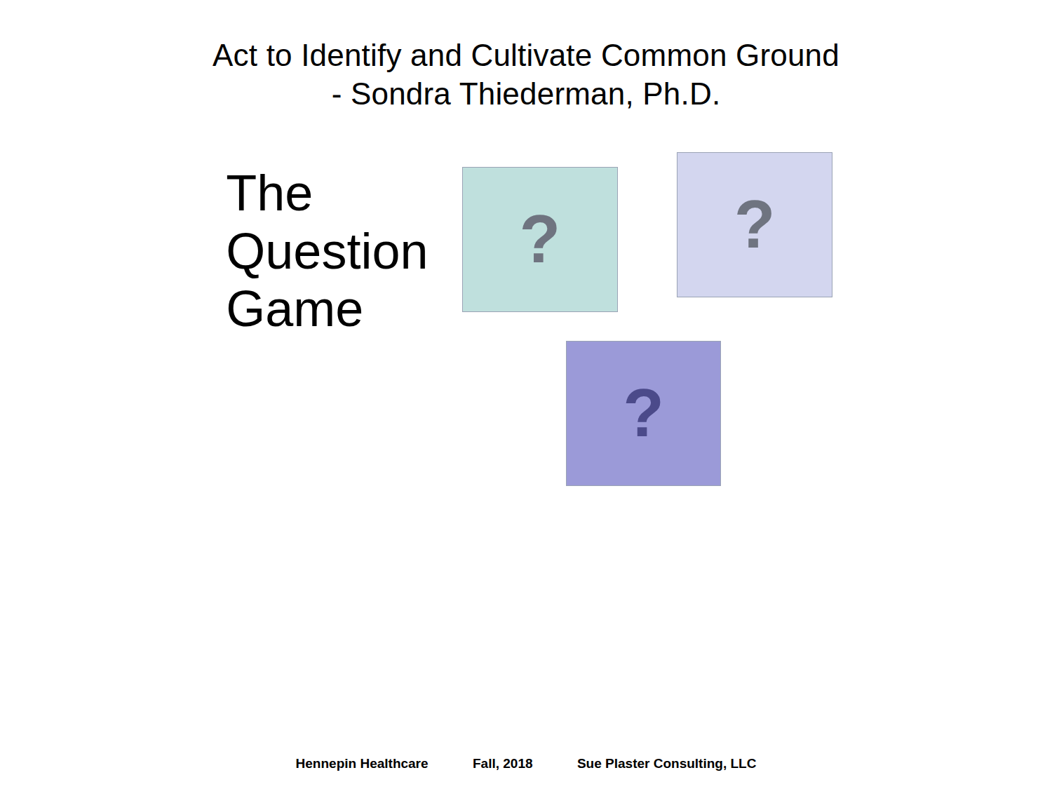Act to Identify and Cultivate Common Ground
- Sondra Thiederman, Ph.D.
The Question Game
?
?
?
Hennepin Healthcare Fall, 2018 Sue Plaster Consulting, LLC